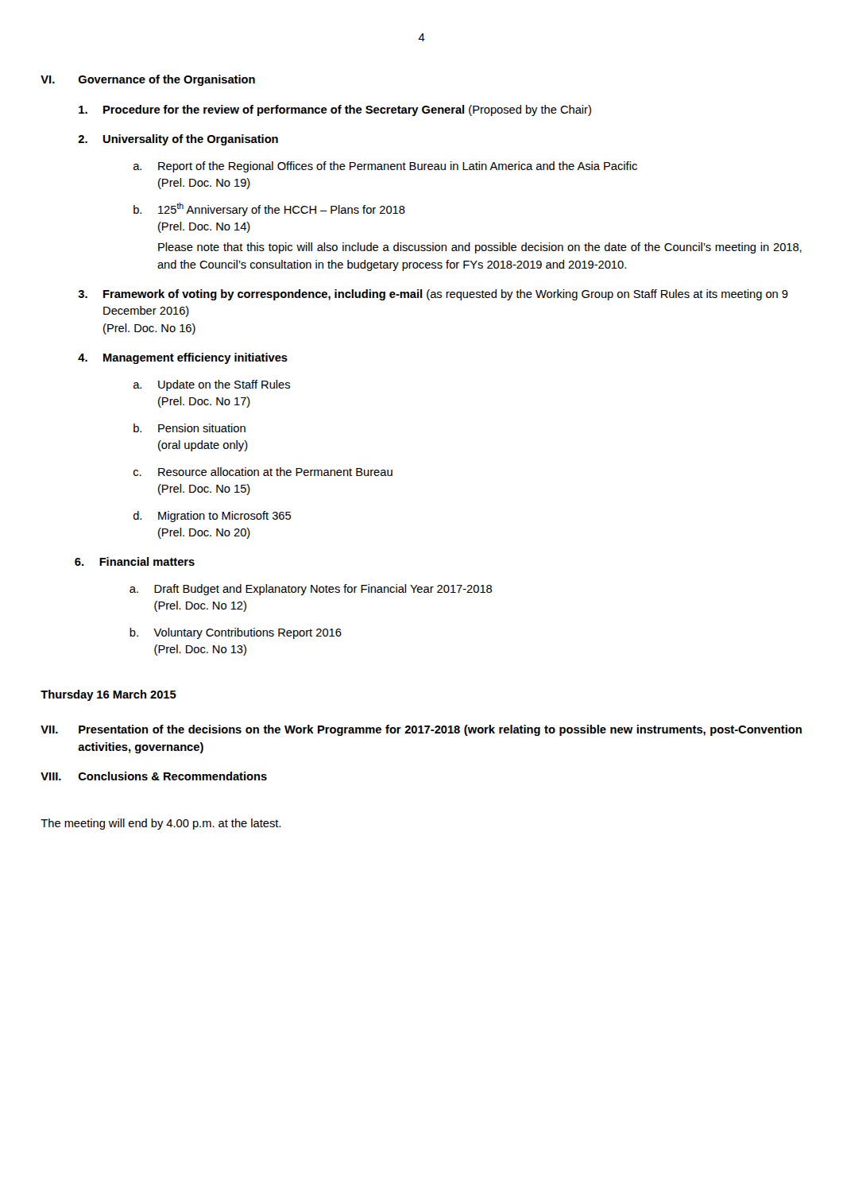4
VI. Governance of the Organisation
1. Procedure for the review of performance of the Secretary General (Proposed by the Chair)
2. Universality of the Organisation
a. Report of the Regional Offices of the Permanent Bureau in Latin America and the Asia Pacific (Prel. Doc. No 19)
b. 125th Anniversary of the HCCH – Plans for 2018 (Prel. Doc. No 14) Please note that this topic will also include a discussion and possible decision on the date of the Council’s meeting in 2018, and the Council’s consultation in the budgetary process for FYs 2018-2019 and 2019-2010.
3. Framework of voting by correspondence, including e-mail (as requested by the Working Group on Staff Rules at its meeting on 9 December 2016) (Prel. Doc. No 16)
4. Management efficiency initiatives
a. Update on the Staff Rules (Prel. Doc. No 17)
b. Pension situation (oral update only)
c. Resource allocation at the Permanent Bureau (Prel. Doc. No 15)
d. Migration to Microsoft 365 (Prel. Doc. No 20)
6. Financial matters
a. Draft Budget and Explanatory Notes for Financial Year 2017-2018 (Prel. Doc. No 12)
b. Voluntary Contributions Report 2016 (Prel. Doc. No 13)
Thursday 16 March 2015
VII. Presentation of the decisions on the Work Programme for 2017-2018 (work relating to possible new instruments, post-Convention activities, governance)
VIII. Conclusions & Recommendations
The meeting will end by 4.00 p.m. at the latest.